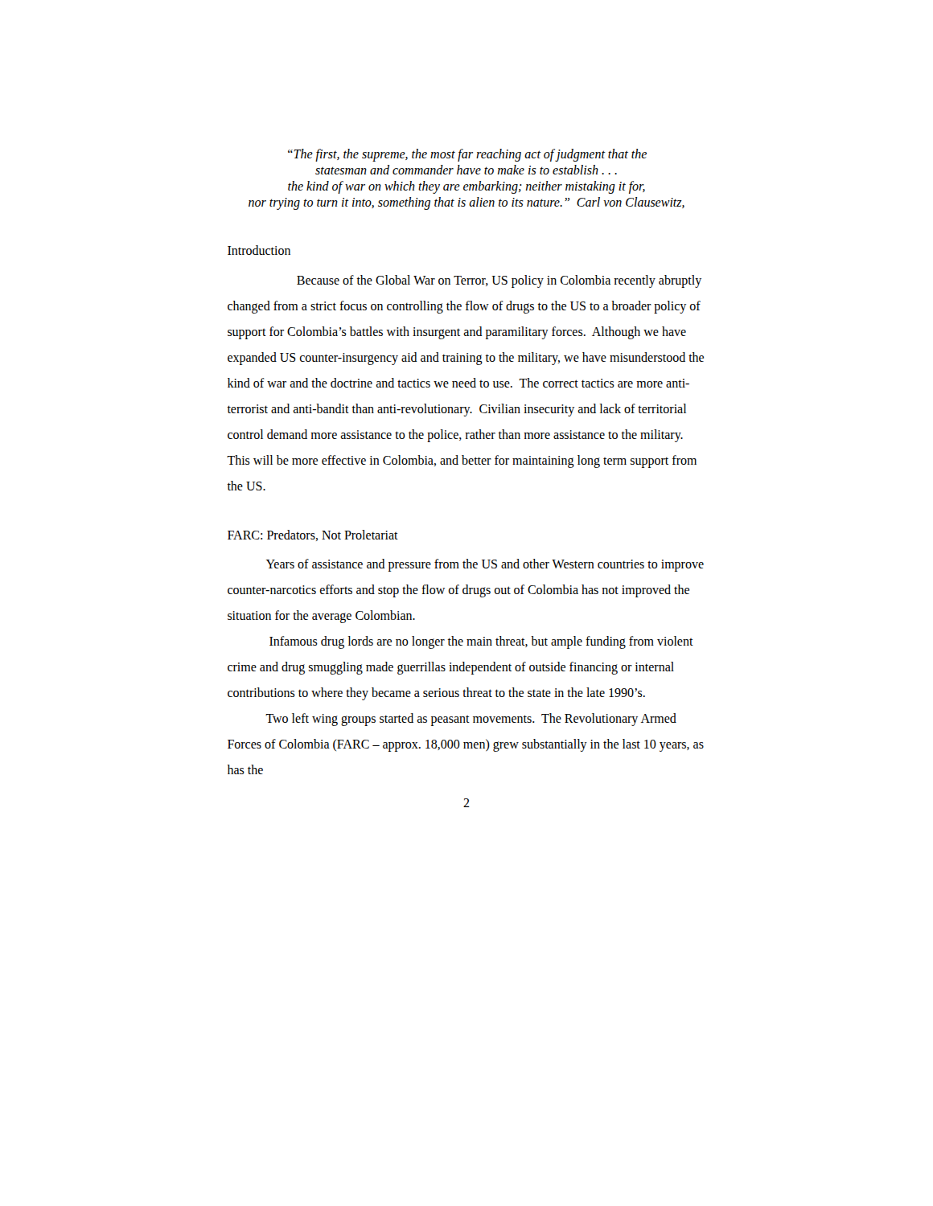“The first, the supreme, the most far reaching act of judgment that the
statesman and commander have to make is to establish . . .
the kind of war on which they are embarking; neither mistaking it for,
nor trying to turn it into, something that is alien to its nature.” Carl von Clausewitz,
Introduction
Because of the Global War on Terror, US policy in Colombia recently abruptly changed from a strict focus on controlling the flow of drugs to the US to a broader policy of support for Colombia’s battles with insurgent and paramilitary forces. Although we have expanded US counter-insurgency aid and training to the military, we have misunderstood the kind of war and the doctrine and tactics we need to use. The correct tactics are more anti-terrorist and anti-bandit than anti-revolutionary. Civilian insecurity and lack of territorial control demand more assistance to the police, rather than more assistance to the military. This will be more effective in Colombia, and better for maintaining long term support from the US.
FARC: Predators, Not Proletariat
Years of assistance and pressure from the US and other Western countries to improve counter-narcotics efforts and stop the flow of drugs out of Colombia has not improved the situation for the average Colombian.
Infamous drug lords are no longer the main threat, but ample funding from violent crime and drug smuggling made guerrillas independent of outside financing or internal contributions to where they became a serious threat to the state in the late 1990’s.
Two left wing groups started as peasant movements. The Revolutionary Armed Forces of Colombia (FARC – approx. 18,000 men) grew substantially in the last 10 years, as has the
2